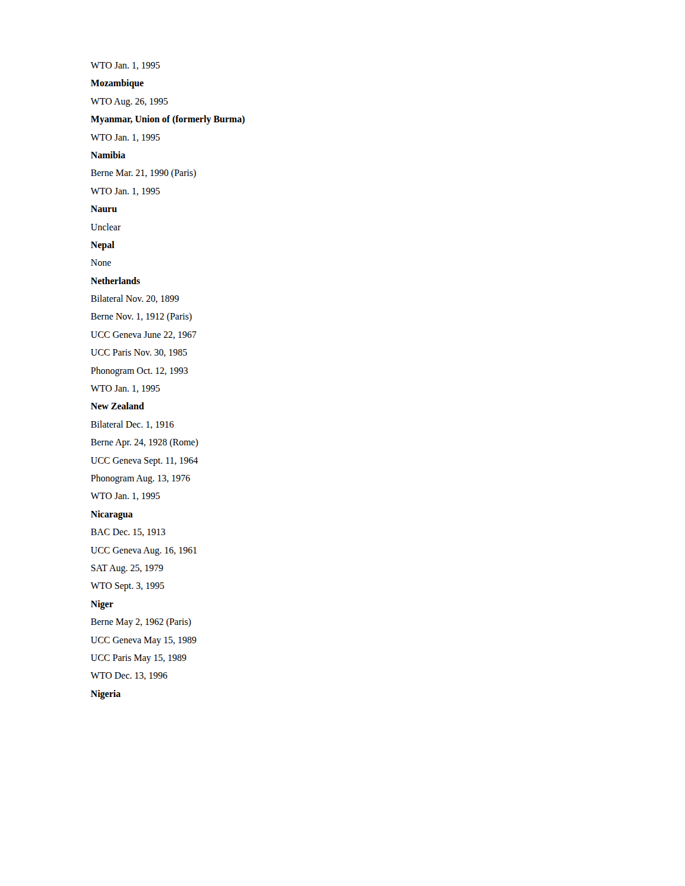WTO Jan. 1, 1995
Mozambique
WTO Aug. 26, 1995
Myanmar, Union of (formerly Burma)
WTO Jan. 1, 1995
Namibia
Berne Mar. 21, 1990 (Paris)
WTO Jan. 1, 1995
Nauru
Unclear
Nepal
None
Netherlands
Bilateral Nov. 20, 1899
Berne Nov. 1, 1912 (Paris)
UCC Geneva June 22, 1967
UCC Paris Nov. 30, 1985
Phonogram Oct. 12, 1993
WTO Jan. 1, 1995
New Zealand
Bilateral Dec. 1, 1916
Berne Apr. 24, 1928 (Rome)
UCC Geneva Sept. 11, 1964
Phonogram Aug. 13, 1976
WTO Jan. 1, 1995
Nicaragua
BAC Dec. 15, 1913
UCC Geneva Aug. 16, 1961
SAT Aug. 25, 1979
WTO Sept. 3, 1995
Niger
Berne May 2, 1962 (Paris)
UCC Geneva May 15, 1989
UCC Paris May 15, 1989
WTO Dec. 13, 1996
Nigeria